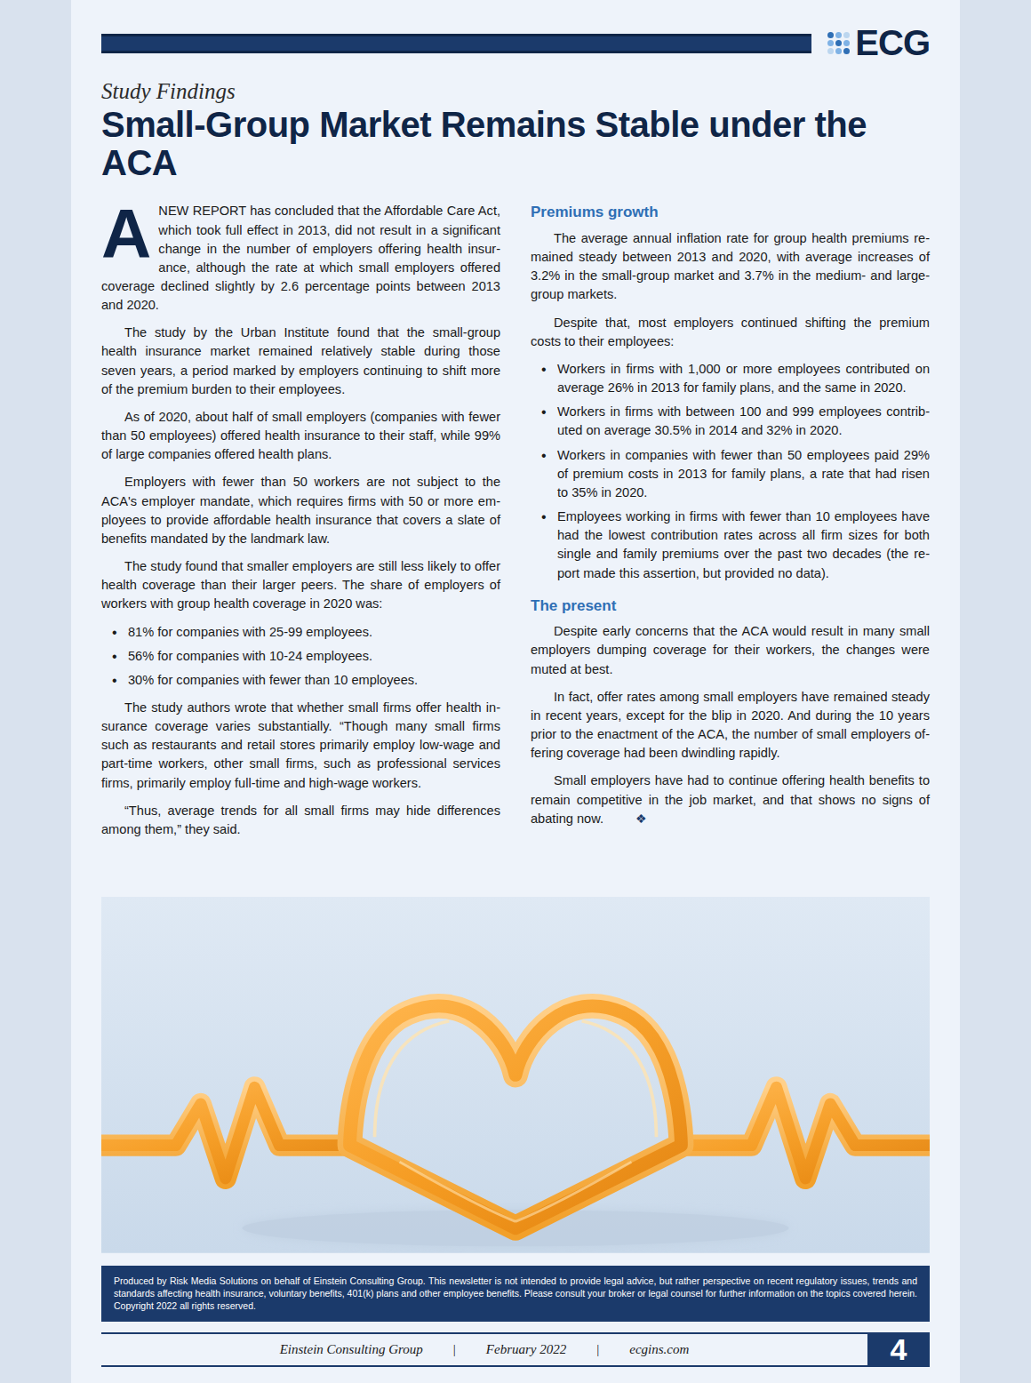ECG
Study Findings
Small-Group Market Remains Stable under the ACA
A NEW REPORT has concluded that the Affordable Care Act, which took full effect in 2013, did not result in a significant change in the number of employers offering health insurance, although the rate at which small employers offered coverage declined slightly by 2.6 percentage points between 2013 and 2020.
The study by the Urban Institute found that the small-group health insurance market remained relatively stable during those seven years, a period marked by employers continuing to shift more of the premium burden to their employees.
As of 2020, about half of small employers (companies with fewer than 50 employees) offered health insurance to their staff, while 99% of large companies offered health plans.
Employers with fewer than 50 workers are not subject to the ACA's employer mandate, which requires firms with 50 or more employees to provide affordable health insurance that covers a slate of benefits mandated by the landmark law.
The study found that smaller employers are still less likely to offer health coverage than their larger peers. The share of employers of workers with group health coverage in 2020 was:
81% for companies with 25-99 employees.
56% for companies with 10-24 employees.
30% for companies with fewer than 10 employees.
The study authors wrote that whether small firms offer health insurance coverage varies substantially. “Though many small firms such as restaurants and retail stores primarily employ low-wage and part-time workers, other small firms, such as professional services firms, primarily employ full-time and high-wage workers.
“Thus, average trends for all small firms may hide differences among them,” they said.
Premiums growth
The average annual inflation rate for group health premiums remained steady between 2013 and 2020, with average increases of 3.2% in the small-group market and 3.7% in the medium- and large-group markets.
Despite that, most employers continued shifting the premium costs to their employees:
Workers in firms with 1,000 or more employees contributed on average 26% in 2013 for family plans, and the same in 2020.
Workers in firms with between 100 and 999 employees contributed on average 30.5% in 2014 and 32% in 2020.
Workers in companies with fewer than 50 employees paid 29% of premium costs in 2013 for family plans, a rate that had risen to 35% in 2020.
Employees working in firms with fewer than 10 employees have had the lowest contribution rates across all firm sizes for both single and family premiums over the past two decades (the report made this assertion, but provided no data).
The present
Despite early concerns that the ACA would result in many small employers dumping coverage for their workers, the changes were muted at best.
In fact, offer rates among small employers have remained steady in recent years, except for the blip in 2020. And during the 10 years prior to the enactment of the ACA, the number of small employers offering coverage had been dwindling rapidly.
Small employers have had to continue offering health benefits to remain competitive in the job market, and that shows no signs of abating now. ❖
Produced by Risk Media Solutions on behalf of Einstein Consulting Group. This newsletter is not intended to provide legal advice, but rather perspective on recent regulatory issues, trends and standards affecting health insurance, voluntary benefits, 401(k) plans and other employee benefits. Please consult your broker or legal counsel for further information on the topics covered herein. Copyright 2022 all rights reserved.
Einstein Consulting Group | February 2022 | ecgins.com
4